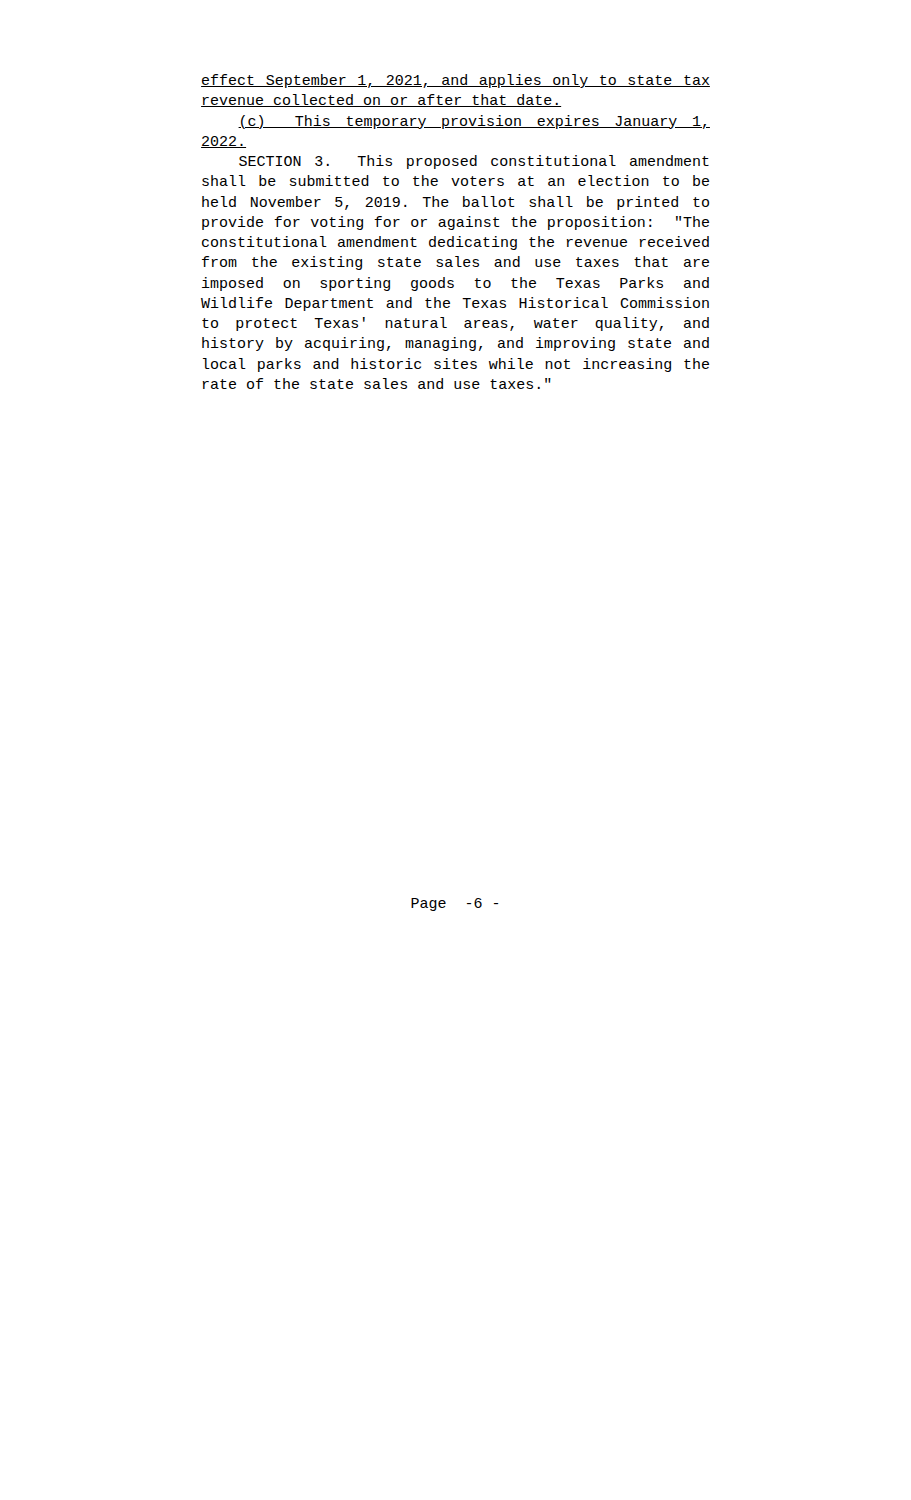effect September 1, 2021, and applies only to state tax revenue collected on or after that date.
(c) This temporary provision expires January 1, 2022.
SECTION 3. This proposed constitutional amendment shall be submitted to the voters at an election to be held November 5, 2019. The ballot shall be printed to provide for voting for or against the proposition: "The constitutional amendment dedicating the revenue received from the existing state sales and use taxes that are imposed on sporting goods to the Texas Parks and Wildlife Department and the Texas Historical Commission to protect Texas' natural areas, water quality, and history by acquiring, managing, and improving state and local parks and historic sites while not increasing the rate of the state sales and use taxes."
Page -6 -